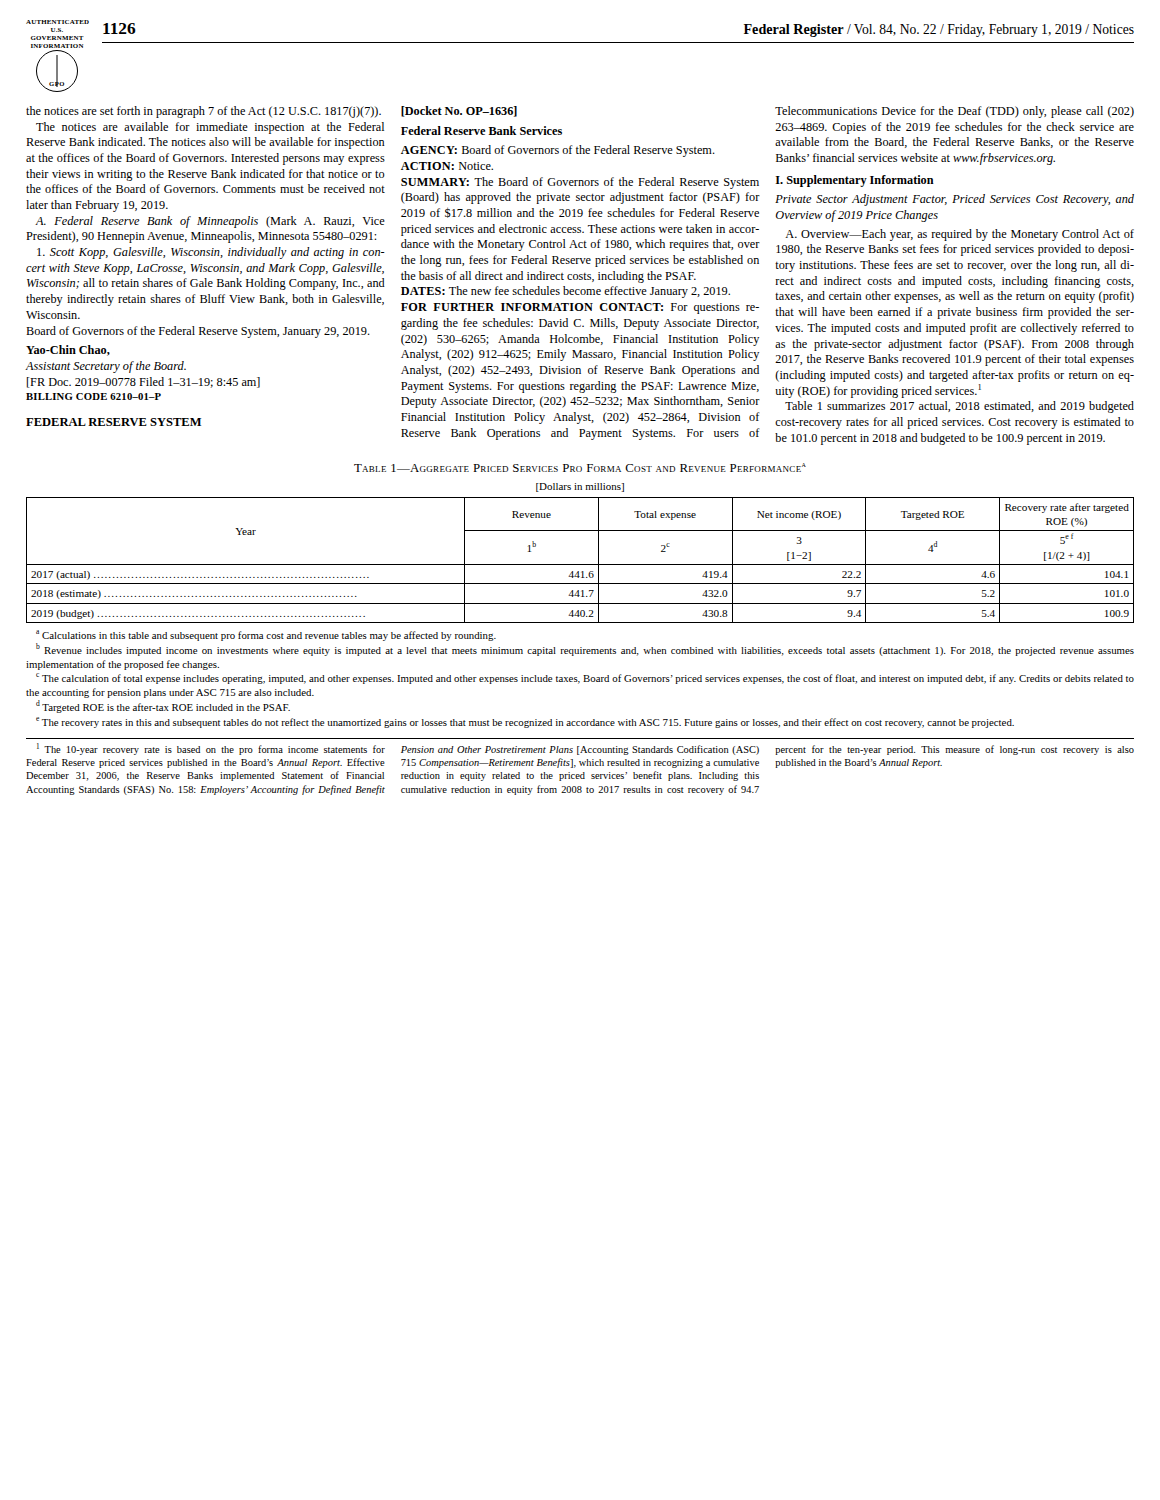Authenticated
U.S. Government
Information
1126 Federal Register / Vol. 84, No. 22 / Friday, February 1, 2019 / Notices
the notices are set forth in paragraph 7 of the Act (12 U.S.C. 1817(j)(7)).
The notices are available for immediate inspection at the Federal Reserve Bank indicated. The notices also will be available for inspection at the offices of the Board of Governors. Interested persons may express their views in writing to the Reserve Bank indicated for that notice or to the offices of the Board of Governors. Comments must be received not later than February 19, 2019.
A. Federal Reserve Bank of Minneapolis (Mark A. Rauzi, Vice President), 90 Hennepin Avenue, Minneapolis, Minnesota 55480–0291:
1. Scott Kopp, Galesville, Wisconsin, individually and acting in concert with Steve Kopp, LaCrosse, Wisconsin, and Mark Copp, Galesville, Wisconsin; all to retain shares of Gale Bank Holding Company, Inc., and thereby indirectly retain shares of Bluff View Bank, both in Galesville, Wisconsin.
Board of Governors of the Federal Reserve System, January 29, 2019.
Yao-Chin Chao,
Assistant Secretary of the Board.
[FR Doc. 2019–00778 Filed 1–31–19; 8:45 am]
BILLING CODE 6210–01–P
FEDERAL RESERVE SYSTEM
[Docket No. OP–1636]
Federal Reserve Bank Services
AGENCY: Board of Governors of the Federal Reserve System.
ACTION: Notice.
SUMMARY: The Board of Governors of the Federal Reserve System (Board) has approved the private sector adjustment factor (PSAF) for 2019 of $17.8 million and the 2019 fee schedules for Federal Reserve priced services and electronic access. These actions were taken in accordance with the Monetary Control Act of 1980, which requires that, over the long run, fees for Federal Reserve priced services be established on the basis of all direct and indirect costs, including the PSAF.
DATES: The new fee schedules become effective January 2, 2019.
FOR FURTHER INFORMATION CONTACT: For questions regarding the fee schedules: David C. Mills, Deputy Associate Director, (202) 530–6265; Amanda Holcombe, Financial Institution Policy Analyst, (202) 912–4625; Emily Massaro, Financial Institution Policy Analyst, (202) 452–2493, Division of Reserve Bank Operations and Payment Systems. For questions regarding the PSAF: Lawrence Mize, Deputy Associate Director, (202) 452–5232; Max Sinthorntham, Senior Financial Institution Policy Analyst, (202) 452–2864, Division of Reserve Bank Operations and Payment Systems. For users of Telecommunications Device for the Deaf (TDD) only, please call (202) 263–4869. Copies of the 2019 fee schedules for the check service are available from the Board, the Federal Reserve Banks, or the Reserve Banks’ financial services website at www.frbservices.org.
I. Supplementary Information
Private Sector Adjustment Factor, Priced Services Cost Recovery, and Overview of 2019 Price Changes
A. Overview—Each year, as required by the Monetary Control Act of 1980, the Reserve Banks set fees for priced services provided to depository institutions. These fees are set to recover, over the long run, all direct and indirect costs and imputed costs, including financing costs, taxes, and certain other expenses, as well as the return on equity (profit) that will have been earned if a private business firm provided the services. The imputed costs and imputed profit are collectively referred to as the private-sector adjustment factor (PSAF). From 2008 through 2017, the Reserve Banks recovered 101.9 percent of their total expenses (including imputed costs) and targeted after-tax profits or return on equity (ROE) for providing priced services.1
Table 1 summarizes 2017 actual, 2018 estimated, and 2019 budgeted cost-recovery rates for all priced services. Cost recovery is estimated to be 101.0 percent in 2018 and budgeted to be 100.9 percent in 2019.
Table 1—Aggregate Priced Services Pro Forma Cost and Revenue Performancea
[Dollars in millions]
| Year | Revenue | Total expense | Net income (ROE) | Targeted ROE | Recovery rate after targeted ROE (%) |
| --- | --- | --- | --- | --- | --- |
| 1 b | 2 c | 3 [1−2] | 4 d | 5 e f [1/(2 + 4)] |
| 2017 (actual) ......................................................................... | 441.6 | 419.4 | 22.2 | 4.6 | 104.1 |
| 2018 (estimate) ................................................................... | 441.7 | 432.0 | 9.7 | 5.2 | 101.0 |
| 2019 (budget) ....................................................................... | 440.2 | 430.8 | 9.4 | 5.4 | 100.9 |
a Calculations in this table and subsequent pro forma cost and revenue tables may be affected by rounding.
b Revenue includes imputed income on investments where equity is imputed at a level that meets minimum capital requirements and, when combined with liabilities, exceeds total assets (attachment 1). For 2018, the projected revenue assumes implementation of the proposed fee changes.
c The calculation of total expense includes operating, imputed, and other expenses. Imputed and other expenses include taxes, Board of Governors’ priced services expenses, the cost of float, and interest on imputed debt, if any. Credits or debits related to the accounting for pension plans under ASC 715 are also included.
d Targeted ROE is the after-tax ROE included in the PSAF.
e The recovery rates in this and subsequent tables do not reflect the unamortized gains or losses that must be recognized in accordance with ASC 715. Future gains or losses, and their effect on cost recovery, cannot be projected.
1 The 10-year recovery rate is based on the pro forma income statements for Federal Reserve priced services published in the Board’s Annual Report. Effective December 31, 2006, the Reserve Banks implemented Statement of Financial Accounting Standards (SFAS) No. 158: Employers’ Accounting for Defined Benefit Pension and Other Postretirement Plans [Accounting Standards Codification (ASC) 715 Compensation—Retirement Benefits], which resulted in recognizing a cumulative reduction in equity related to the priced services’ benefit plans. Including this cumulative reduction in equity from 2008 to 2017 results in cost recovery of 94.7 percent for the ten-year period. This measure of long-run cost recovery is also published in the Board’s Annual Report.